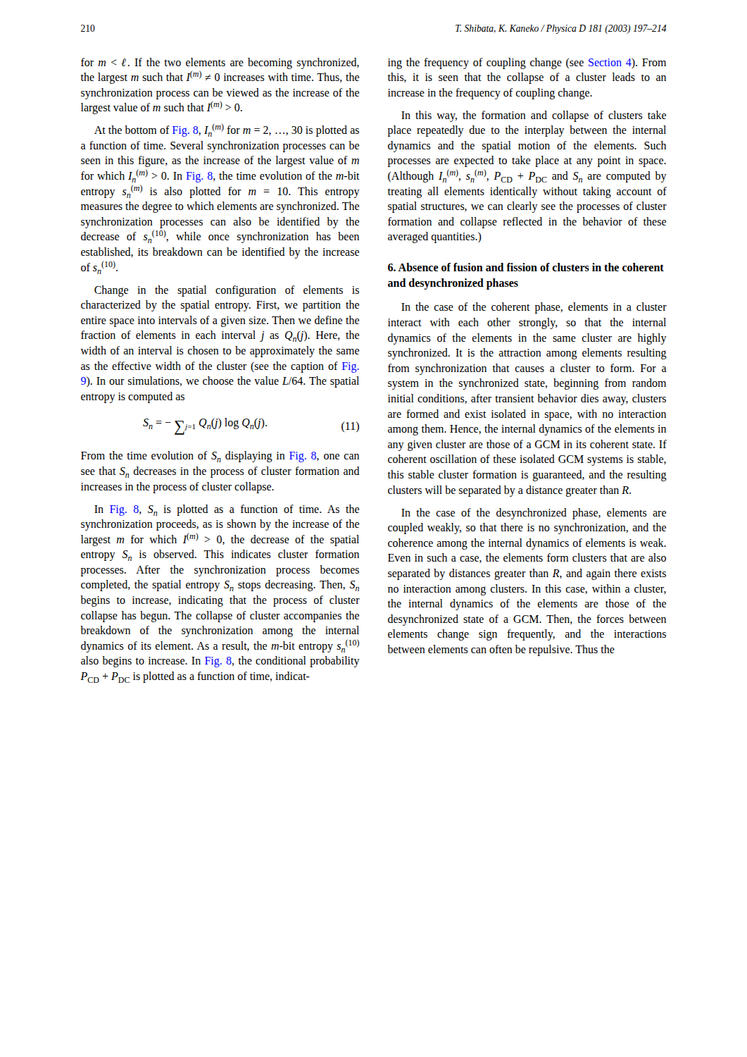210 T. Shibata, K. Kaneko / Physica D 181 (2003) 197–214
for m < ℓ. If the two elements are becoming synchronized, the largest m such that I(m) ≠ 0 increases with time. Thus, the synchronization process can be viewed as the increase of the largest value of m such that I(m) > 0.
At the bottom of Fig. 8, In(m) for m = 2, …, 30 is plotted as a function of time. Several synchronization processes can be seen in this figure, as the increase of the largest value of m for which In(m) > 0. In Fig. 8, the time evolution of the m-bit entropy sn(m) is also plotted for m = 10. This entropy measures the degree to which elements are synchronized. The synchronization processes can also be identified by the decrease of sn(10), while once synchronization has been established, its breakdown can be identified by the increase of sn(10).
Change in the spatial configuration of elements is characterized by the spatial entropy. First, we partition the entire space into intervals of a given size. Then we define the fraction of elements in each interval j as Qn(j). Here, the width of an interval is chosen to be approximately the same as the effective width of the cluster (see the caption of Fig. 9). In our simulations, we choose the value L/64. The spatial entropy is computed as
Sn = − ∑j=1 Qn(j) log Qn(j). (11)
From the time evolution of Sn displaying in Fig. 8, one can see that Sn decreases in the process of cluster formation and increases in the process of cluster collapse.
In Fig. 8, Sn is plotted as a function of time. As the synchronization proceeds, as is shown by the increase of the largest m for which I(m) > 0, the decrease of the spatial entropy Sn is observed. This indicates cluster formation processes. After the synchronization process becomes completed, the spatial entropy Sn stops decreasing. Then, Sn begins to increase, indicating that the process of cluster collapse has begun. The collapse of cluster accompanies the breakdown of the synchronization among the internal dynamics of its element. As a result, the m-bit entropy sn(10) also begins to increase. In Fig. 8, the conditional probability PCD + PDC is plotted as a function of time, indicat-
ing the frequency of coupling change (see Section 4). From this, it is seen that the collapse of a cluster leads to an increase in the frequency of coupling change.
In this way, the formation and collapse of clusters take place repeatedly due to the interplay between the internal dynamics and the spatial motion of the elements. Such processes are expected to take place at any point in space. (Although In(m), sn(m), PCD + PDC and Sn are computed by treating all elements identically without taking account of spatial structures, we can clearly see the processes of cluster formation and collapse reflected in the behavior of these averaged quantities.)
6. Absence of fusion and fission of clusters in the coherent and desynchronized phases
In the case of the coherent phase, elements in a cluster interact with each other strongly, so that the internal dynamics of the elements in the same cluster are highly synchronized. It is the attraction among elements resulting from synchronization that causes a cluster to form. For a system in the synchronized state, beginning from random initial conditions, after transient behavior dies away, clusters are formed and exist isolated in space, with no interaction among them. Hence, the internal dynamics of the elements in any given cluster are those of a GCM in its coherent state. If coherent oscillation of these isolated GCM systems is stable, this stable cluster formation is guaranteed, and the resulting clusters will be separated by a distance greater than R.
In the case of the desynchronized phase, elements are coupled weakly, so that there is no synchronization, and the coherence among the internal dynamics of elements is weak. Even in such a case, the elements form clusters that are also separated by distances greater than R, and again there exists no interaction among clusters. In this case, within a cluster, the internal dynamics of the elements are those of the desynchronized state of a GCM. Then, the forces between elements change sign frequently, and the interactions between elements can often be repulsive. Thus the